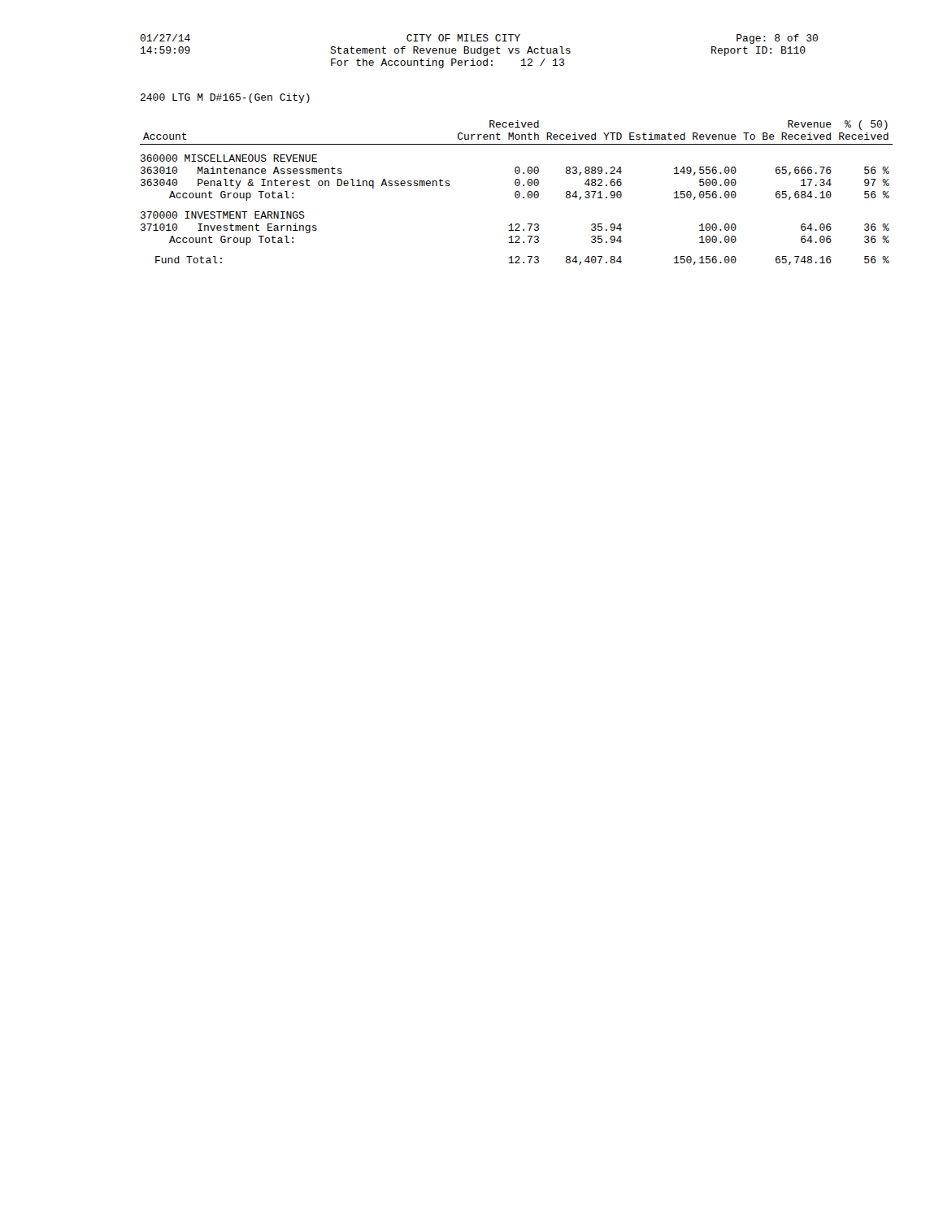01/27/14 CITY OF MILES CITY Page: 8 of 30
14:59:09 Statement of Revenue Budget vs Actuals Report ID: B110
For the Accounting Period: 12 / 13
2400 LTG M D#165-(Gen City)
| | Received | | | Revenue | % ( 50) |
| --- | --- | --- | --- | --- | --- |
| Account | Current Month | Received YTD | Estimated Revenue | To Be Received | Received |
| 360000 MISCELLANEOUS REVENUE |
| 363010 Maintenance Assessments | 0.00 | 83,889.24 | 149,556.00 | 65,666.76 | 56 % |
| 363040 Penalty & Interest on Delinq Assessments | 0.00 | 482.66 | 500.00 | 17.34 | 97 % |
| Account Group Total: | 0.00 | 84,371.90 | 150,056.00 | 65,684.10 | 56 % |
| 370000 INVESTMENT EARNINGS |
| 371010 Investment Earnings | 12.73 | 35.94 | 100.00 | 64.06 | 36 % |
| Account Group Total: | 12.73 | 35.94 | 100.00 | 64.06 | 36 % |
| Fund Total: | 12.73 | 84,407.84 | 150,156.00 | 65,748.16 | 56 % |